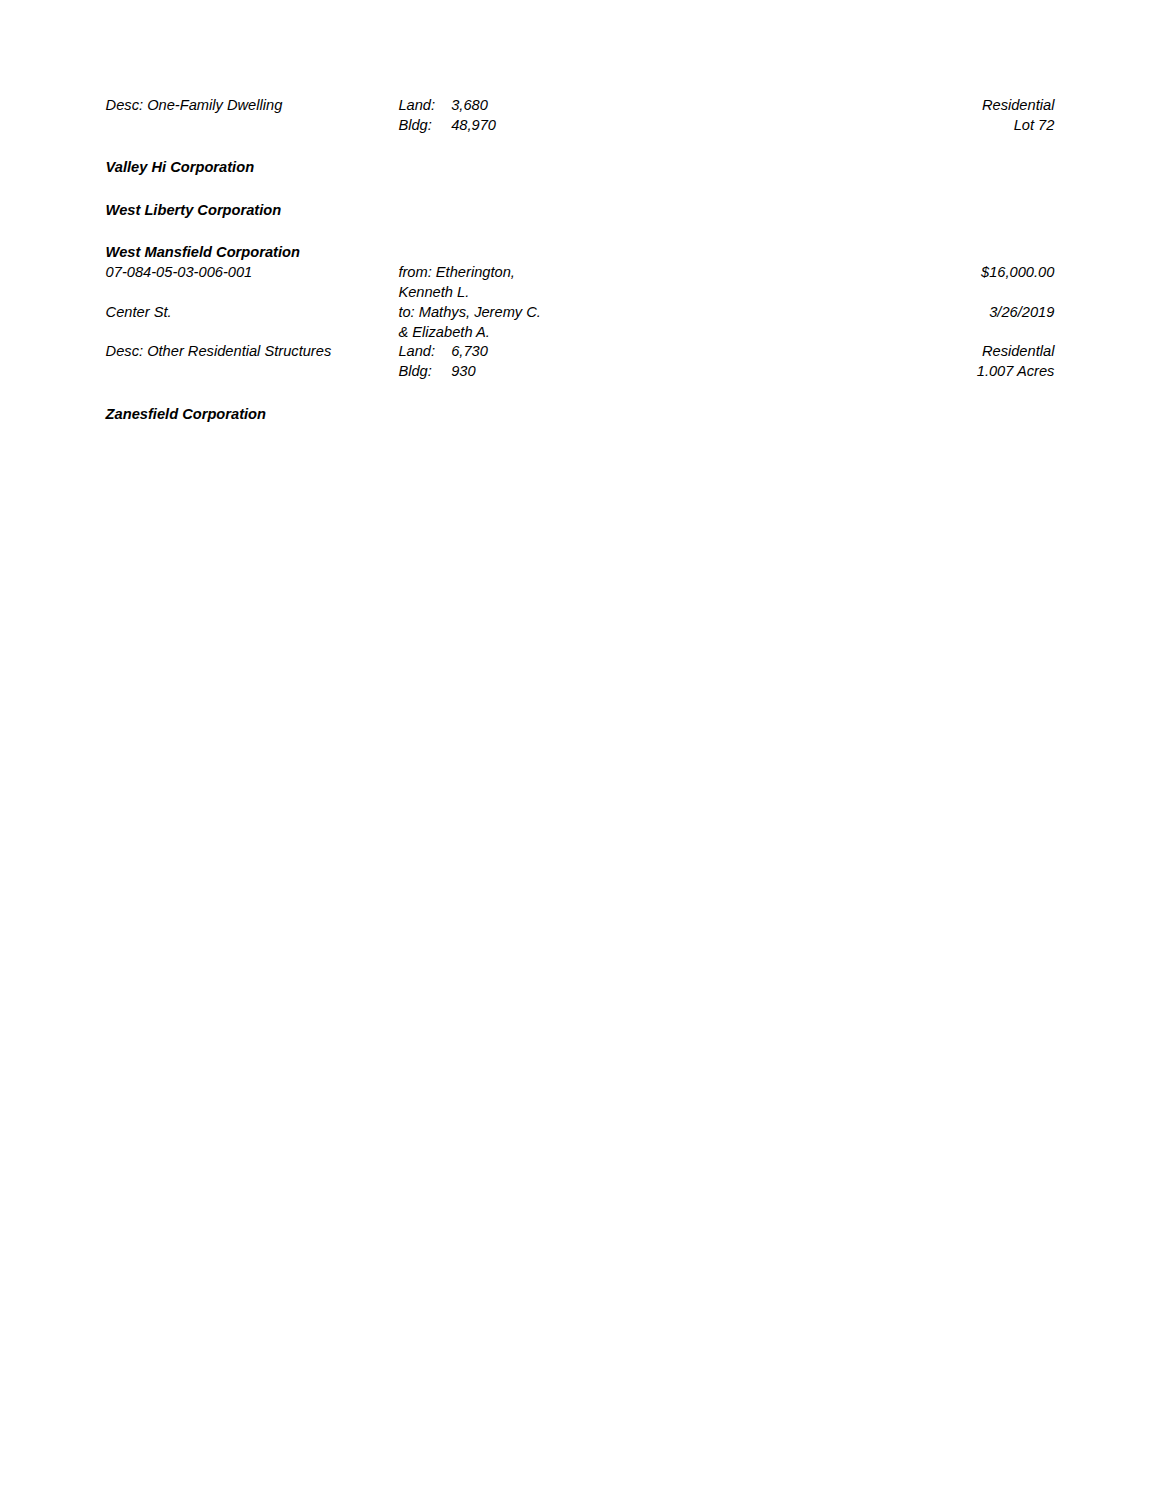Desc: One-Family Dwelling
Land:
3,680
Residential
Bldg:
48,970
Lot 72
Valley Hi Corporation
West Liberty Corporation
West Mansfield Corporation
07-084-05-03-006-001
from: Etherington, Kenneth L.
$16,000.00
Center St.
to: Mathys, Jeremy C. & Elizabeth A.
3/26/2019
Desc: Other Residential Structures
Land:
6,730
Residentlal
Bldg:
930
1.007 Acres
Zanesfield Corporation